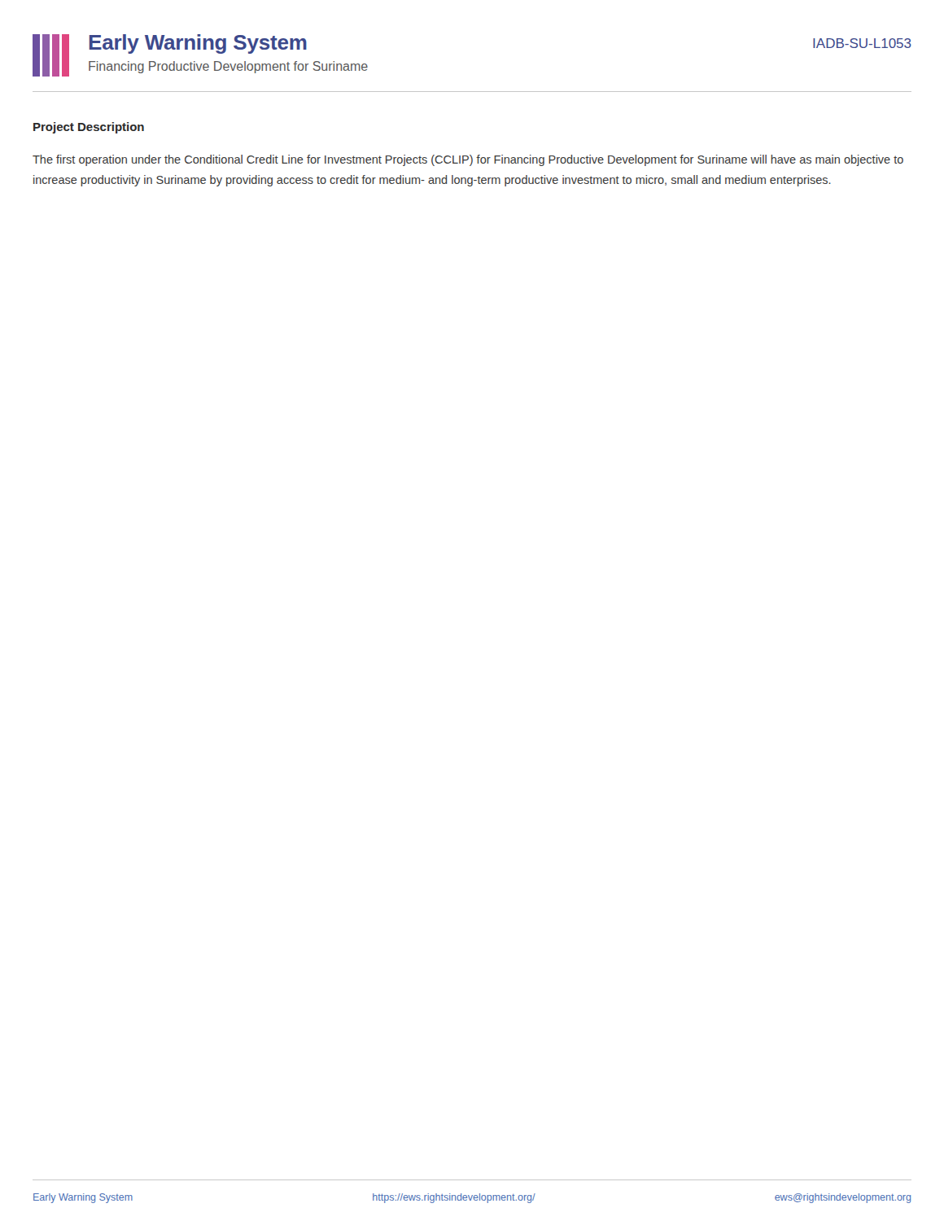Early Warning System
Financing Productive Development for Suriname
IADB-SU-L1053
Project Description
The first operation under the Conditional Credit Line for Investment Projects (CCLIP) for Financing Productive Development for Suriname will have as main objective to increase productivity in Suriname by providing access to credit for medium- and long-term productive investment to micro, small and medium enterprises.
Early Warning System
https://ews.rightsindevelopment.org/
ews@rightsindevelopment.org